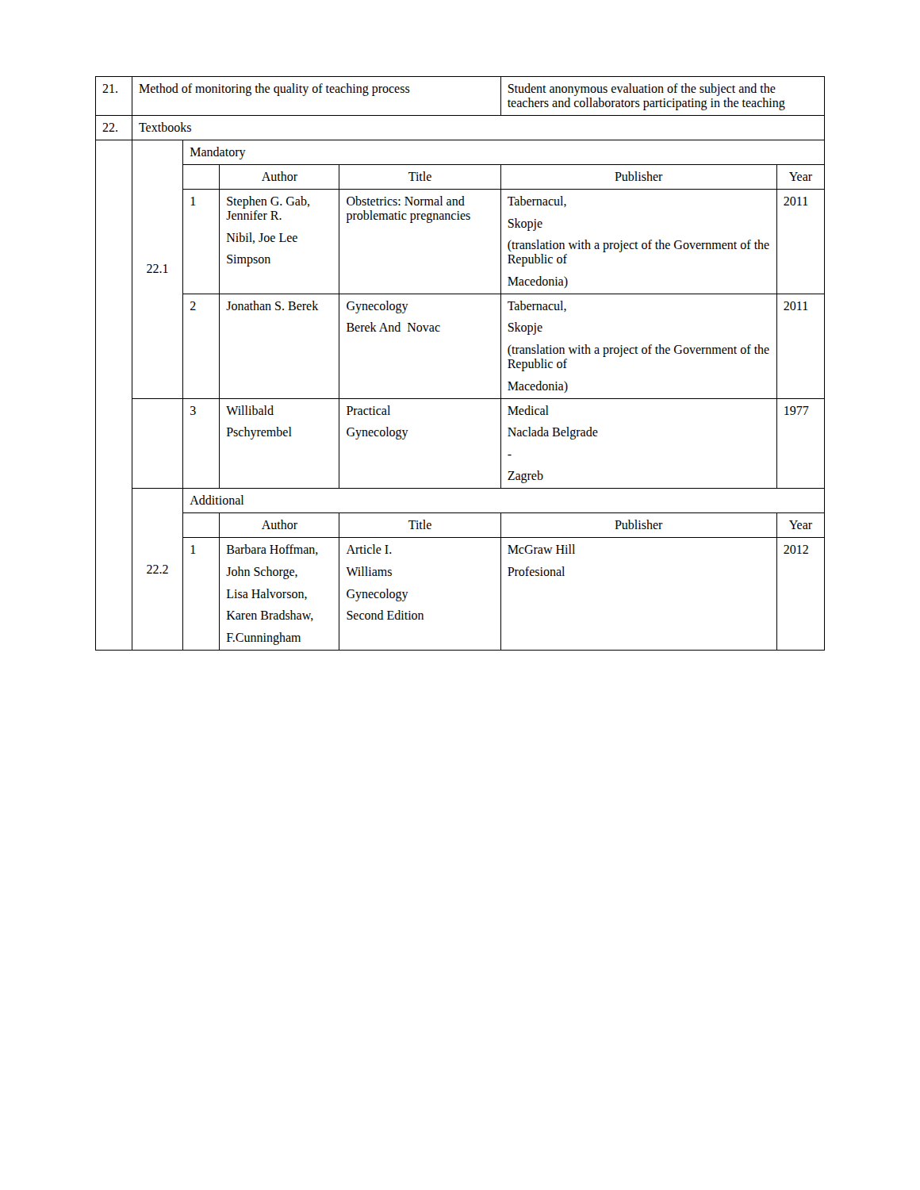| 21. | Method of monitoring the quality of teaching process | Student anonymous evaluation of the subject and the teachers and collaborators participating in the teaching |
| 22. | Textbooks |
| | 22.1 | Mandatory |
| | Author | Title | Publisher | Year |
| 1 | Stephen G. Gab, Jennifer R. Nibil, Joe Lee Simpson | Obstetrics: Normal and problematic pregnancies | Tabernacul, Skopje (translation with a project of the Government of the Republic of Macedonia) | 2011 |
| 2 | Jonathan S. Berek | Gynecology Berek And Novac | Tabernacul, Skopje (translation with a project of the Government of the Republic of Macedonia) | 2011 |
| | 3 | Willibald Pschyrembel | Practical Gynecology | Medical Naclada Belgrade - Zagreb | 1977 |
| 22.2 | Additional |
| | Author | Title | Publisher | Year |
| 1 | Barbara Hoffman, John Schorge, Lisa Halvorson, Karen Bradshaw, F.Cunningham | Article I. Williams Gynecology Second Edition | McGraw Hill Profesional | 2012 |